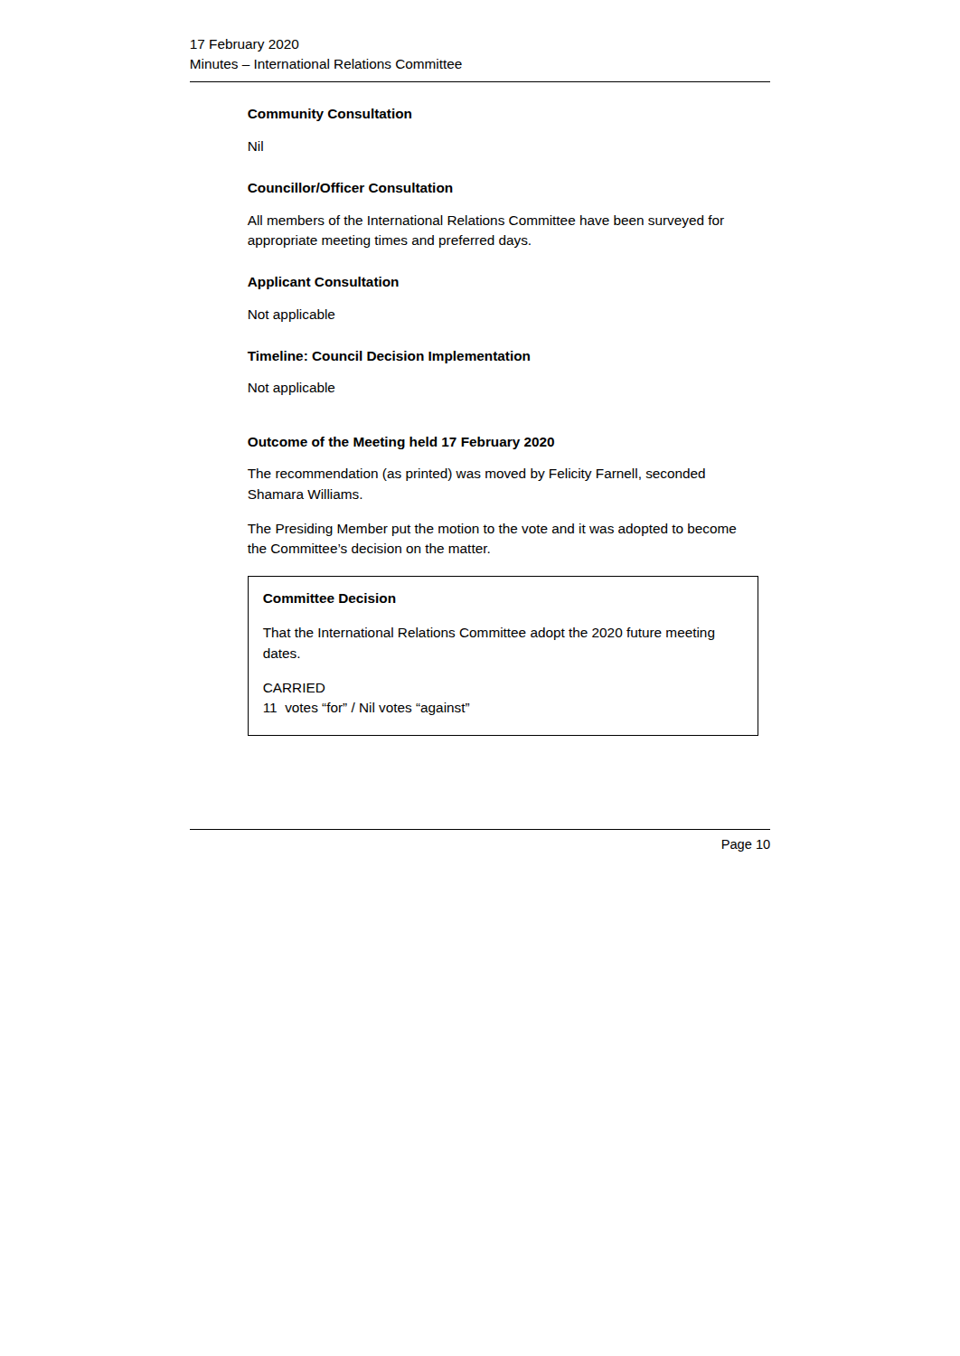17 February 2020
Minutes – International Relations Committee
Community Consultation
Nil
Councillor/Officer Consultation
All members of the International Relations Committee have been surveyed for appropriate meeting times and preferred days.
Applicant Consultation
Not applicable
Timeline: Council Decision Implementation
Not applicable
Outcome of the Meeting held 17 February 2020
The recommendation (as printed) was moved by Felicity Farnell, seconded Shamara Williams.
The Presiding Member put the motion to the vote and it was adopted to become the Committee’s decision on the matter.
Committee Decision
That the International Relations Committee adopt the 2020 future meeting dates.
CARRIED 11 votes “for” / Nil votes “against”
Page 10